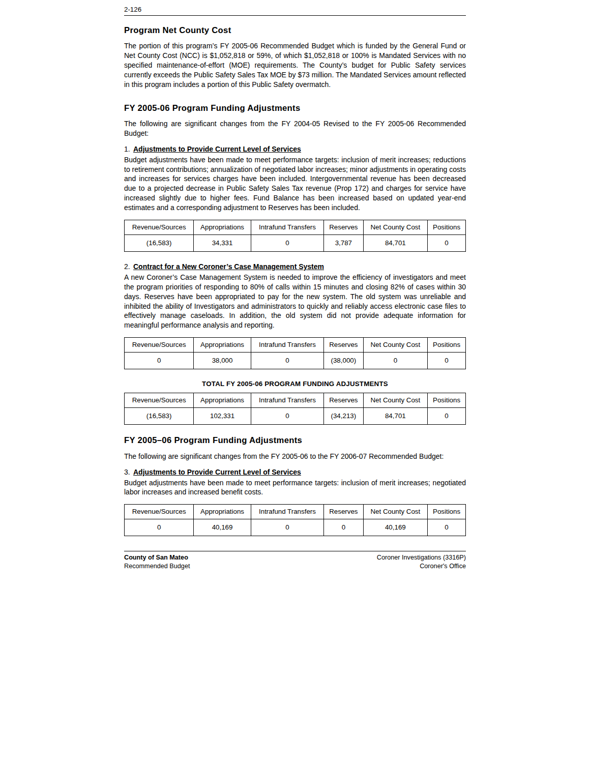2-126
Program Net County Cost
The portion of this program’s FY 2005-06 Recommended Budget which is funded by the General Fund or Net County Cost (NCC) is $1,052,818 or 59%, of which $1,052,818 or 100% is Mandated Services with no specified maintenance-of-effort (MOE) requirements. The County’s budget for Public Safety services currently exceeds the Public Safety Sales Tax MOE by $73 million. The Mandated Services amount reflected in this program includes a portion of this Public Safety overmatch.
FY 2005-06 Program Funding Adjustments
The following are significant changes from the FY 2004-05 Revised to the FY 2005-06 Recommended Budget:
1. Adjustments to Provide Current Level of Services
Budget adjustments have been made to meet performance targets: inclusion of merit increases; reductions to retirement contributions; annualization of negotiated labor increases; minor adjustments in operating costs and increases for services charges have been included. Intergovernmental revenue has been decreased due to a projected decrease in Public Safety Sales Tax revenue (Prop 172) and charges for service have increased slightly due to higher fees. Fund Balance has been increased based on updated year-end estimates and a corresponding adjustment to Reserves has been included.
| Revenue/Sources | Appropriations | Intrafund Transfers | Reserves | Net County Cost | Positions |
| --- | --- | --- | --- | --- | --- |
| (16,583) | 34,331 | 0 | 3,787 | 84,701 | 0 |
2. Contract for a New Coroner’s Case Management System
A new Coroner’s Case Management System is needed to improve the efficiency of investigators and meet the program priorities of responding to 80% of calls within 15 minutes and closing 82% of cases within 30 days. Reserves have been appropriated to pay for the new system. The old system was unreliable and inhibited the ability of Investigators and administrators to quickly and reliably access electronic case files to effectively manage caseloads. In addition, the old system did not provide adequate information for meaningful performance analysis and reporting.
| Revenue/Sources | Appropriations | Intrafund Transfers | Reserves | Net County Cost | Positions |
| --- | --- | --- | --- | --- | --- |
| 0 | 38,000 | 0 | (38,000) | 0 | 0 |
TOTAL FY 2005-06 PROGRAM FUNDING ADJUSTMENTS
| Revenue/Sources | Appropriations | Intrafund Transfers | Reserves | Net County Cost | Positions |
| --- | --- | --- | --- | --- | --- |
| (16,583) | 102,331 | 0 | (34,213) | 84,701 | 0 |
FY 2005–06 Program Funding Adjustments
The following are significant changes from the FY 2005-06 to the FY 2006-07 Recommended Budget:
3. Adjustments to Provide Current Level of Services
Budget adjustments have been made to meet performance targets: inclusion of merit increases; negotiated labor increases and increased benefit costs.
| Revenue/Sources | Appropriations | Intrafund Transfers | Reserves | Net County Cost | Positions |
| --- | --- | --- | --- | --- | --- |
| 0 | 40,169 | 0 | 0 | 40,169 | 0 |
County of San Mateo Recommended Budget
Coroner Investigations (3316P) Coroner's Office